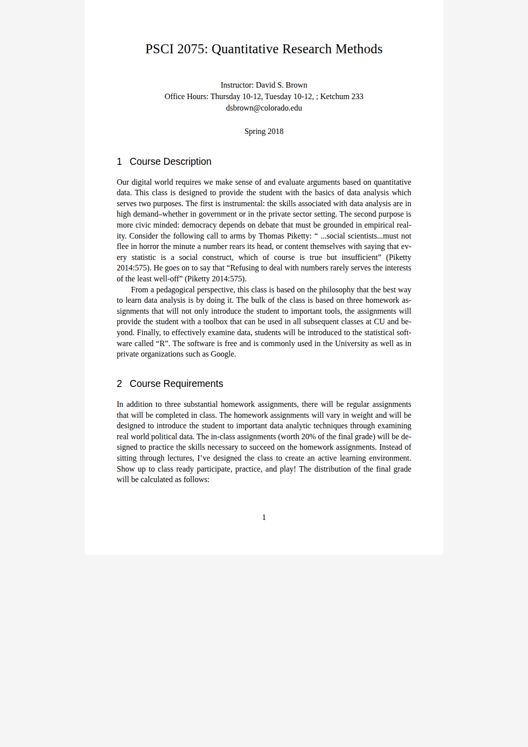PSCI 2075: Quantitative Research Methods
Instructor: David S. Brown Office Hours: Thursday 10-12, Tuesday 10-12, ; Ketchum 233 dsbrown@colorado.edu Spring 2018
1 Course Description
Our digital world requires we make sense of and evaluate arguments based on quantitative data. This class is designed to provide the student with the basics of data analysis which serves two purposes. The first is instrumental: the skills associated with data analysis are in high demand–whether in government or in the private sector setting. The second purpose is more civic minded: democracy depends on debate that must be grounded in empirical reality. Consider the following call to arms by Thomas Piketty: “ ...social scientists...must not flee in horror the minute a number rears its head, or content themselves with saying that every statistic is a social construct, which of course is true but insufficient” (Piketty 2014:575). He goes on to say that “Refusing to deal with numbers rarely serves the interests of the least well-off” (Piketty 2014:575).
From a pedagogical perspective, this class is based on the philosophy that the best way to learn data analysis is by doing it. The bulk of the class is based on three homework assignments that will not only introduce the student to important tools, the assignments will provide the student with a toolbox that can be used in all subsequent classes at CU and beyond. Finally, to effectively examine data, students will be introduced to the statistical software called “R”. The software is free and is commonly used in the University as well as in private organizations such as Google.
2 Course Requirements
In addition to three substantial homework assignments, there will be regular assignments that will be completed in class. The homework assignments will vary in weight and will be designed to introduce the student to important data analytic techniques through examining real world political data. The in-class assignments (worth 20% of the final grade) will be designed to practice the skills necessary to succeed on the homework assignments. Instead of sitting through lectures, I’ve designed the class to create an active learning environment. Show up to class ready participate, practice, and play! The distribution of the final grade will be calculated as follows:
1